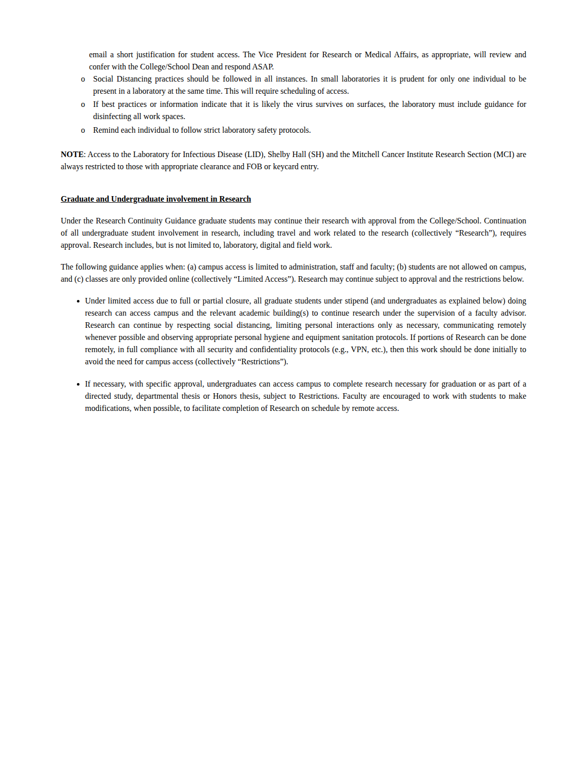email a short justification for student access. The Vice President for Research or Medical Affairs, as appropriate, will review and confer with the College/School Dean and respond ASAP.
Social Distancing practices should be followed in all instances. In small laboratories it is prudent for only one individual to be present in a laboratory at the same time. This will require scheduling of access.
If best practices or information indicate that it is likely the virus survives on surfaces, the laboratory must include guidance for disinfecting all work spaces.
Remind each individual to follow strict laboratory safety protocols.
NOTE: Access to the Laboratory for Infectious Disease (LID), Shelby Hall (SH) and the Mitchell Cancer Institute Research Section (MCI) are always restricted to those with appropriate clearance and FOB or keycard entry.
Graduate and Undergraduate involvement in Research
Under the Research Continuity Guidance graduate students may continue their research with approval from the College/School. Continuation of all undergraduate student involvement in research, including travel and work related to the research (collectively “Research”), requires approval. Research includes, but is not limited to, laboratory, digital and field work.
The following guidance applies when: (a) campus access is limited to administration, staff and faculty; (b) students are not allowed on campus, and (c) classes are only provided online (collectively “Limited Access”). Research may continue subject to approval and the restrictions below.
Under limited access due to full or partial closure, all graduate students under stipend (and undergraduates as explained below) doing research can access campus and the relevant academic building(s) to continue research under the supervision of a faculty advisor. Research can continue by respecting social distancing, limiting personal interactions only as necessary, communicating remotely whenever possible and observing appropriate personal hygiene and equipment sanitation protocols. If portions of Research can be done remotely, in full compliance with all security and confidentiality protocols (e.g., VPN, etc.), then this work should be done initially to avoid the need for campus access (collectively “Restrictions”).
If necessary, with specific approval, undergraduates can access campus to complete research necessary for graduation or as part of a directed study, departmental thesis or Honors thesis, subject to Restrictions. Faculty are encouraged to work with students to make modifications, when possible, to facilitate completion of Research on schedule by remote access.